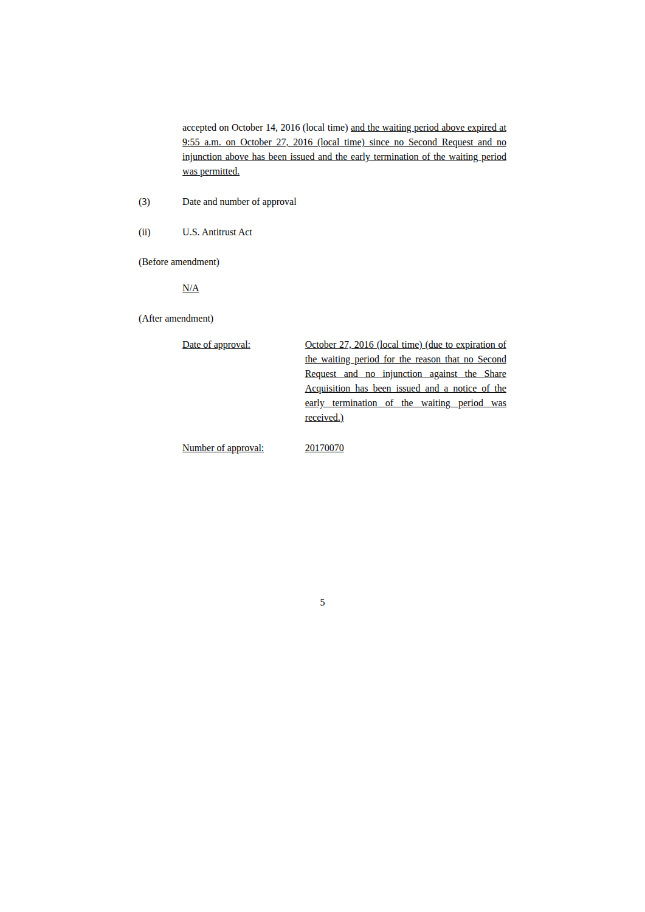accepted on October 14, 2016 (local time) and the waiting period above expired at 9:55 a.m. on October 27, 2016 (local time) since no Second Request and no injunction above has been issued and the early termination of the waiting period was permitted.
(3)
Date and number of approval
(ii)
U.S. Antitrust Act
(Before amendment)
N/A
(After amendment)
Date of approval:
October 27, 2016 (local time) (due to expiration of the waiting period for the reason that no Second Request and no injunction against the Share Acquisition has been issued and a notice of the early termination of the waiting period was received.)
Number of approval:
20170070
5